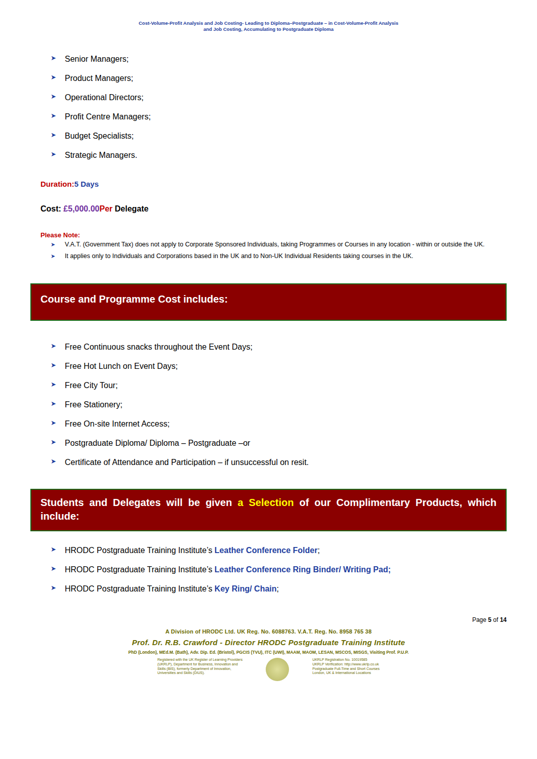Cost-Volume-Profit Analysis and Job Costing- Leading to Diploma–Postgraduate – in Cost-Volume-Profit Analysis
and Job Costing, Accumulating to Postgraduate Diploma
Senior Managers;
Product Managers;
Operational Directors;
Profit Centre Managers;
Budget Specialists;
Strategic Managers.
Duration: 5 Days
Cost: £5,000.00 Per Delegate
Please Note:
V.A.T. (Government Tax) does not apply to Corporate Sponsored Individuals, taking Programmes or Courses in any location - within or outside the UK.
It applies only to Individuals and Corporations based in the UK and to Non-UK Individual Residents taking courses in the UK.
Course and Programme Cost includes:
Free Continuous snacks throughout the Event Days;
Free Hot Lunch on Event Days;
Free City Tour;
Free Stationery;
Free On-site Internet Access;
Postgraduate Diploma/ Diploma – Postgraduate –or
Certificate of Attendance and Participation – if unsuccessful on resit.
Students and Delegates will be given a Selection of our Complimentary Products, which include:
HRODC Postgraduate Training Institute’s Leather Conference Folder;
HRODC Postgraduate Training Institute’s Leather Conference Ring Binder/ Writing Pad;
HRODC Postgraduate Training Institute’s Key Ring/ Chain;
Page 5 of 14
A Division of HRODC Ltd. UK Reg. No. 6088763. V.A.T. Reg. No. 8958 765 38
Prof. Dr. R.B. Crawford - Director HRODC Postgraduate Training Institute
PhD (London), MEd.M. (Bath), Adv. Dip. Ed. (Bristol), PGCIS (TVU), ITC (UWI), MAAM, MAOM, LESAN, MSCOS, MISGS, Visiting Prof. P.U.P.
Registered with the UK Register of Learning Providers
(UKRLP), Department for Business, Innovation and
Skills (BIS), formerly Department of Innovation,
Universities and Skills (DIUS).
UKRLP Registration No. 10019585
UKRLP Verification: http://www.ukrlp.co.uk
Postgraduate Full-Time and Short Courses
London, UK & International Locations